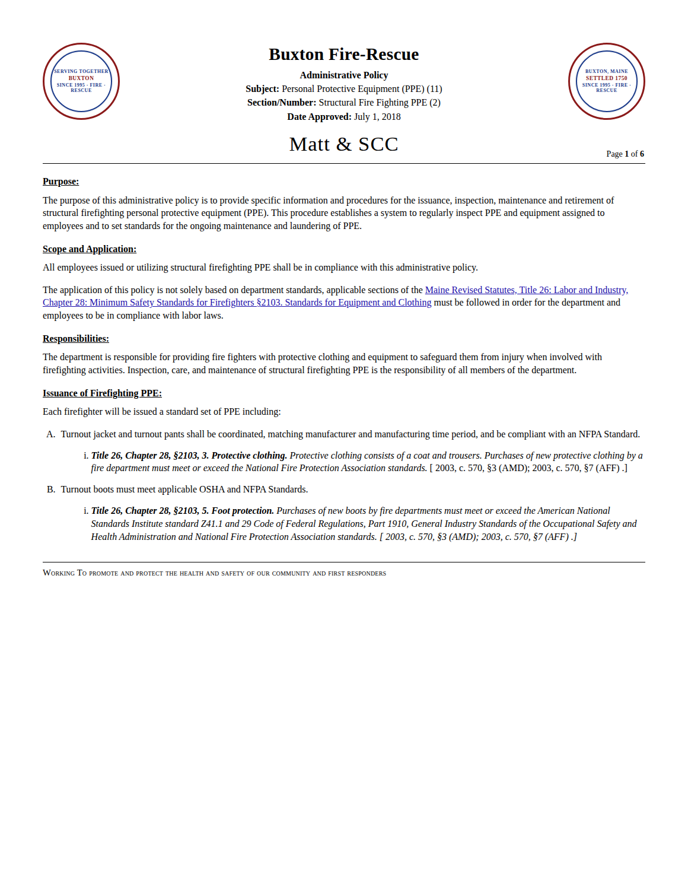SERVING TOGETHER
BUXTON
SINCE 1995 · FIRE · RESCUE
BUXTON, MAINE
SETTLED 1750
SINCE 1995 · FIRE · RESCUE
Buxton Fire-Rescue
Administrative Policy
Subject: Personal Protective Equipment (PPE) (11)
Section/Number: Structural Fire Fighting PPE (2)
Date Approved: July 1, 2018
Matt & SCC
Page 1 of 6
Purpose:
The purpose of this administrative policy is to provide specific information and procedures for the issuance, inspection, maintenance and retirement of structural firefighting personal protective equipment (PPE). This procedure establishes a system to regularly inspect PPE and equipment assigned to employees and to set standards for the ongoing maintenance and laundering of PPE.
Scope and Application:
All employees issued or utilizing structural firefighting PPE shall be in compliance with this administrative policy.
The application of this policy is not solely based on department standards, applicable sections of the Maine Revised Statutes, Title 26: Labor and Industry, Chapter 28: Minimum Safety Standards for Firefighters §2103. Standards for Equipment and Clothing must be followed in order for the department and employees to be in compliance with labor laws.
Responsibilities:
The department is responsible for providing fire fighters with protective clothing and equipment to safeguard them from injury when involved with firefighting activities. Inspection, care, and maintenance of structural firefighting PPE is the responsibility of all members of the department.
Issuance of Firefighting PPE:
Each firefighter will be issued a standard set of PPE including:
Turnout jacket and turnout pants shall be coordinated, matching manufacturer and manufacturing time period, and be compliant with an NFPA Standard.
Title 26, Chapter 28, §2103, 3. Protective clothing. Protective clothing consists of a coat and trousers. Purchases of new protective clothing by a fire department must meet or exceed the National Fire Protection Association standards. [ 2003, c. 570, §3 (AMD); 2003, c. 570, §7 (AFF) .]
Turnout boots must meet applicable OSHA and NFPA Standards.
Title 26, Chapter 28, §2103, 5. Foot protection. Purchases of new boots by fire departments must meet or exceed the American National Standards Institute standard Z41.1 and 29 Code of Federal Regulations, Part 1910, General Industry Standards of the Occupational Safety and Health Administration and National Fire Protection Association standards. [ 2003, c. 570, §3 (AMD); 2003, c. 570, §7 (AFF) .]
Working To promote and protect the health and safety of our community and first responders